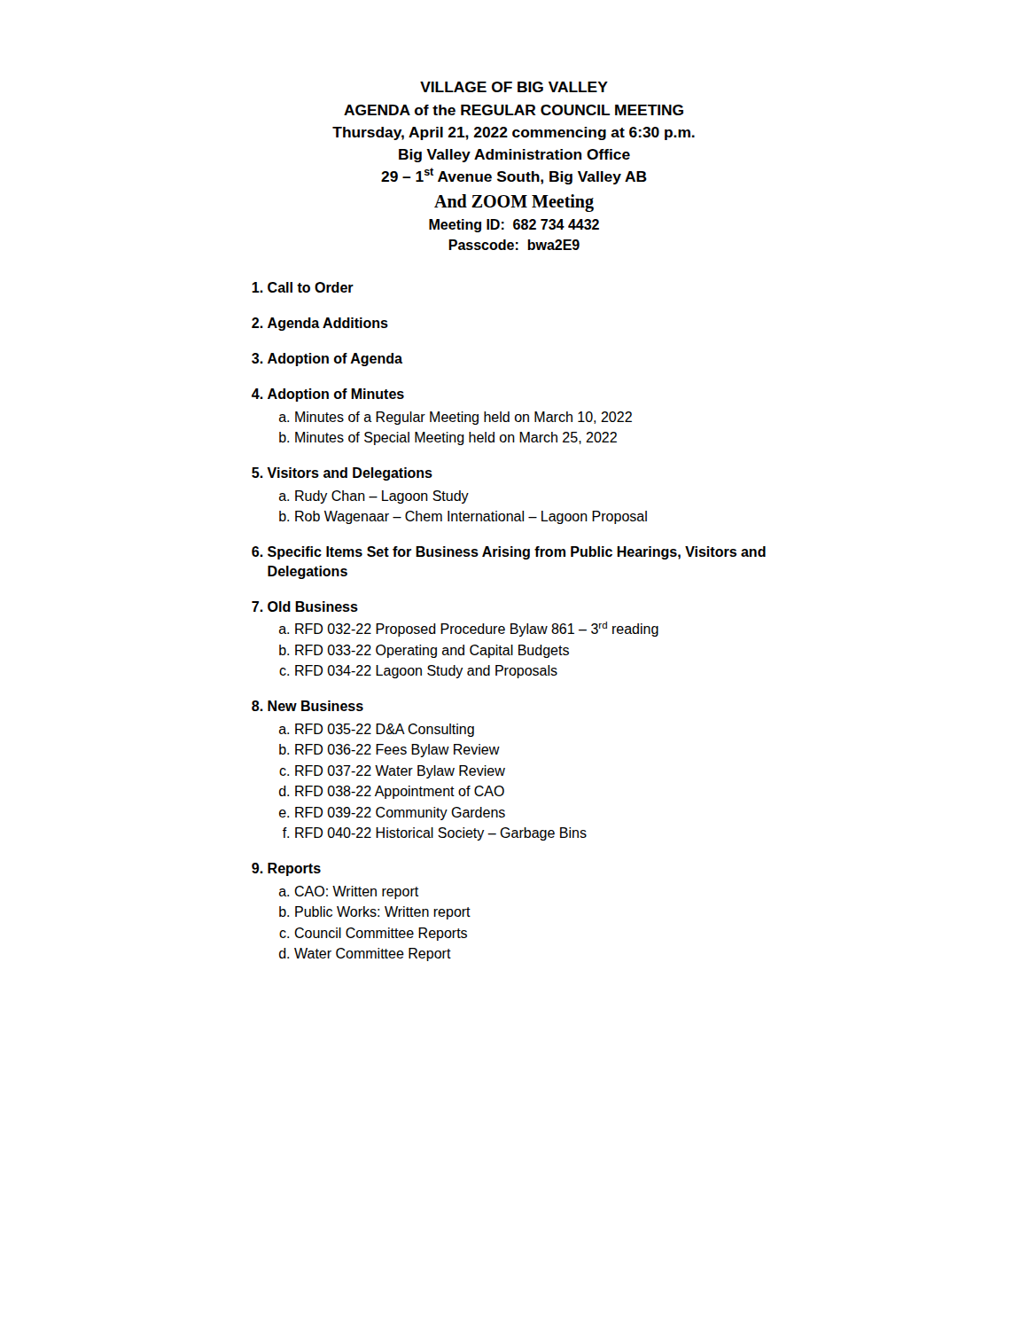VILLAGE OF BIG VALLEY
AGENDA of the REGULAR COUNCIL MEETING
Thursday, April 21, 2022 commencing at 6:30 p.m.
Big Valley Administration Office
29 – 1st Avenue South, Big Valley AB
And ZOOM Meeting
Meeting ID: 682 734 4432
Passcode: bwa2E9
Call to Order
Agenda Additions
Adoption of Agenda
Adoption of Minutes
Minutes of a Regular Meeting held on March 10, 2022
Minutes of Special Meeting held on March 25, 2022
Visitors and Delegations
Rudy Chan – Lagoon Study
Rob Wagenaar – Chem International – Lagoon Proposal
Specific Items Set for Business Arising from Public Hearings, Visitors and Delegations
Old Business
RFD 032-22 Proposed Procedure Bylaw 861 – 3rd reading
RFD 033-22 Operating and Capital Budgets
RFD 034-22 Lagoon Study and Proposals
New Business
RFD 035-22 D&A Consulting
RFD 036-22 Fees Bylaw Review
RFD 037-22 Water Bylaw Review
RFD 038-22 Appointment of CAO
RFD 039-22 Community Gardens
RFD 040-22 Historical Society – Garbage Bins
Reports
CAO: Written report
Public Works: Written report
Council Committee Reports
Water Committee Report